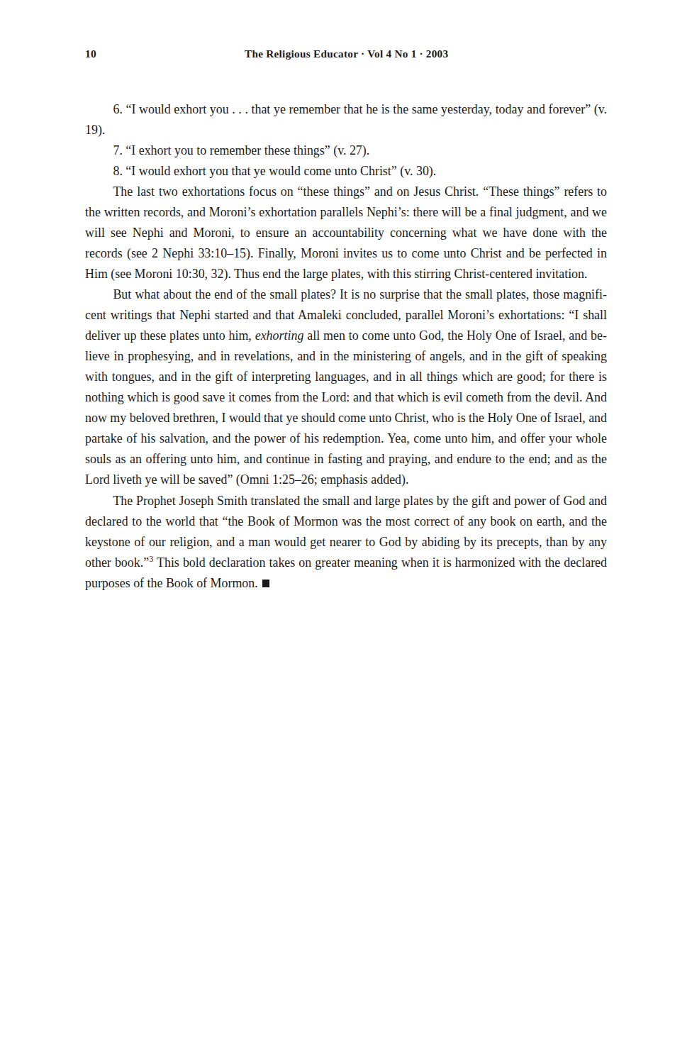10 The Religious Educator·Vol 4 No 1·2003
6. “I would exhort you . . . that ye remember that he is the same yesterday, today and forever” (v. 19).
7. “I exhort you to remember these things” (v. 27).
8. “I would exhort you that ye would come unto Christ” (v. 30).
The last two exhortations focus on “these things” and on Jesus Christ. “These things” refers to the written records, and Moroni’s exhortation parallels Nephi’s: there will be a final judgment, and we will see Nephi and Moroni, to ensure an accountability concerning what we have done with the records (see 2 Nephi 33:10–15). Finally, Moroni invites us to come unto Christ and be perfected in Him (see Moroni 10:30, 32). Thus end the large plates, with this stirring Christ-centered invitation.
But what about the end of the small plates? It is no surprise that the small plates, those magnificent writings that Nephi started and that Amaleki concluded, parallel Moroni’s exhortations: “I shall deliver up these plates unto him, exhorting all men to come unto God, the Holy One of Israel, and believe in prophesying, and in revelations, and in the ministering of angels, and in the gift of speaking with tongues, and in the gift of interpreting languages, and in all things which are good; for there is nothing which is good save it comes from the Lord: and that which is evil cometh from the devil. And now my beloved brethren, I would that ye should come unto Christ, who is the Holy One of Israel, and partake of his salvation, and the power of his redemption. Yea, come unto him, and offer your whole souls as an offering unto him, and continue in fasting and praying, and endure to the end; and as the Lord liveth ye will be saved” (Omni 1:25–26; emphasis added).
The Prophet Joseph Smith translated the small and large plates by the gift and power of God and declared to the world that “the Book of Mormon was the most correct of any book on earth, and the keystone of our religion, and a man would get nearer to God by abiding by its precepts, than by any other book.”3 This bold declaration takes on greater meaning when it is harmonized with the declared purposes of the Book of Mormon.RE